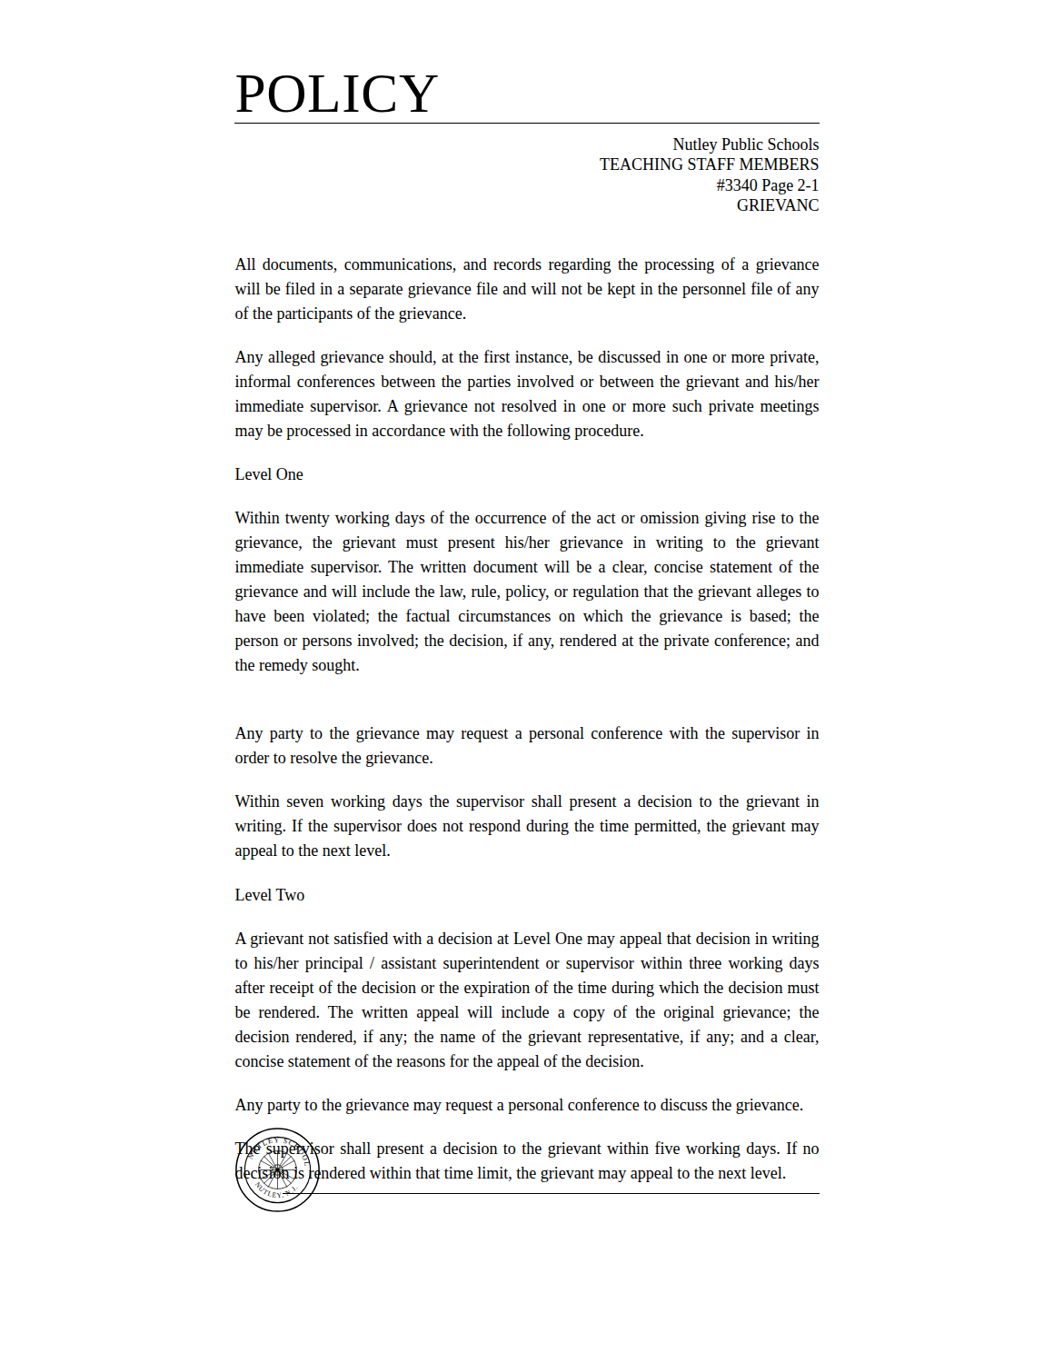POLICY
Nutley Public Schools
TEACHING STAFF MEMBERS
#3340 Page 2-1
GRIEVANC
All documents, communications, and records regarding the processing of a grievance will be filed in a separate grievance file and will not be kept in the personnel file of any of the participants of the grievance.
Any alleged grievance should, at the first instance, be discussed in one or more private, informal conferences between the parties involved or between the grievant and his/her immediate supervisor. A grievance not resolved in one or more such private meetings may be processed in accordance with the following procedure.
Level One
Within twenty working days of the occurrence of the act or omission giving rise to the grievance, the grievant must present his/her grievance in writing to the grievant immediate supervisor. The written document will be a clear, concise statement of the grievance and will include the law, rule, policy, or regulation that the grievant alleges to have been violated; the factual circumstances on which the grievance is based; the person or persons involved; the decision, if any, rendered at the private conference; and the remedy sought.
Any party to the grievance may request a personal conference with the supervisor in order to resolve the grievance.
Within seven working days the supervisor shall present a decision to the grievant in writing. If the supervisor does not respond during the time permitted, the grievant may appeal to the next level.
Level Two
A grievant not satisfied with a decision at Level One may appeal that decision in writing to his/her principal / assistant superintendent or supervisor within three working days after receipt of the decision or the expiration of the time during which the decision must be rendered. The written appeal will include a copy of the original grievance; the decision rendered, if any; the name of the grievant representative, if any; and a clear, concise statement of the reasons for the appeal of the decision.
Any party to the grievance may request a personal conference to discuss the grievance.
The supervisor shall present a decision to the grievant within five working days. If no decision is rendered within that time limit, the grievant may appeal to the next level.
NUTLEY SCHOOLS NUTLEY, N.J.